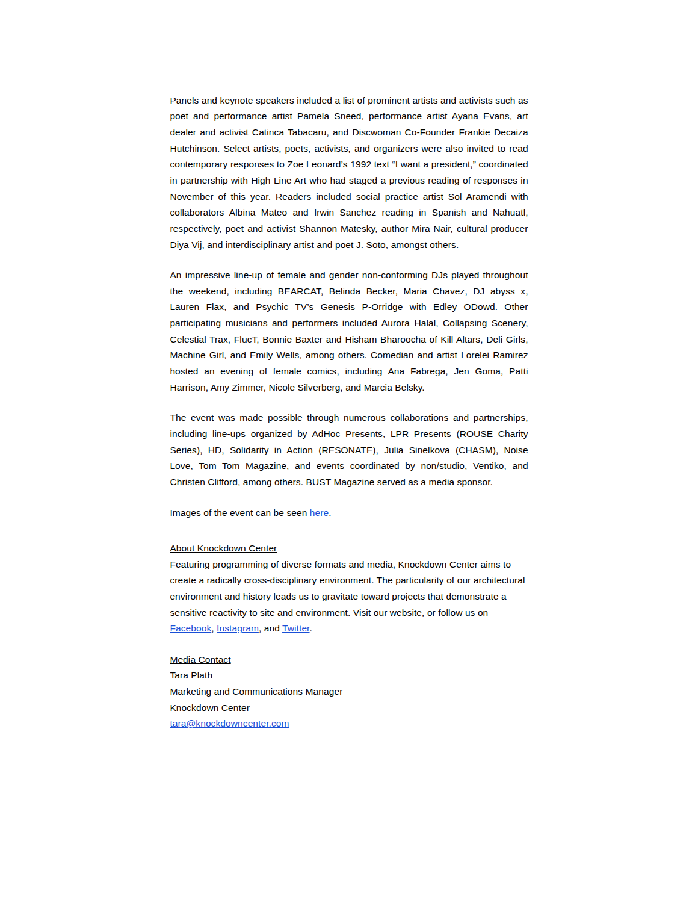Panels and keynote speakers included a list of prominent artists and activists such as poet and performance artist Pamela Sneed, performance artist Ayana Evans, art dealer and activist Catinca Tabacaru, and Discwoman Co-Founder Frankie Decaiza Hutchinson. Select artists, poets, activists, and organizers were also invited to read contemporary responses to Zoe Leonard’s 1992 text “I want a president,” coordinated in partnership with High Line Art who had staged a previous reading of responses in November of this year. Readers included social practice artist Sol Aramendi with collaborators Albina Mateo and Irwin Sanchez reading in Spanish and Nahuatl, respectively, poet and activist Shannon Matesky, author Mira Nair, cultural producer Diya Vij, and interdisciplinary artist and poet J. Soto, amongst others.
An impressive line-up of female and gender non-conforming DJs played throughout the weekend, including BEARCAT, Belinda Becker, Maria Chavez, DJ abyss x, Lauren Flax, and Psychic TV’s Genesis P-Orridge with Edley ODowd. Other participating musicians and performers included Aurora Halal, Collapsing Scenery, Celestial Trax, FlucT, Bonnie Baxter and Hisham Bharoocha of Kill Altars, Deli Girls, Machine Girl, and Emily Wells, among others. Comedian and artist Lorelei Ramirez hosted an evening of female comics, including Ana Fabrega, Jen Goma, Patti Harrison, Amy Zimmer, Nicole Silverberg, and Marcia Belsky.
The event was made possible through numerous collaborations and partnerships, including line-ups organized by AdHoc Presents, LPR Presents (ROUSE Charity Series), HD, Solidarity in Action (RESONATE), Julia Sinelkova (CHASM), Noise Love, Tom Tom Magazine, and events coordinated by non/studio, Ventiko, and Christen Clifford, among others. BUST Magazine served as a media sponsor.
Images of the event can be seen here.
About Knockdown Center
Featuring programming of diverse formats and media, Knockdown Center aims to create a radically cross-disciplinary environment. The particularity of our architectural environment and history leads us to gravitate toward projects that demonstrate a sensitive reactivity to site and environment. Visit our website, or follow us on Facebook, Instagram, and Twitter.
Media Contact
Tara Plath
Marketing and Communications Manager
Knockdown Center
tara@knockdowncenter.com